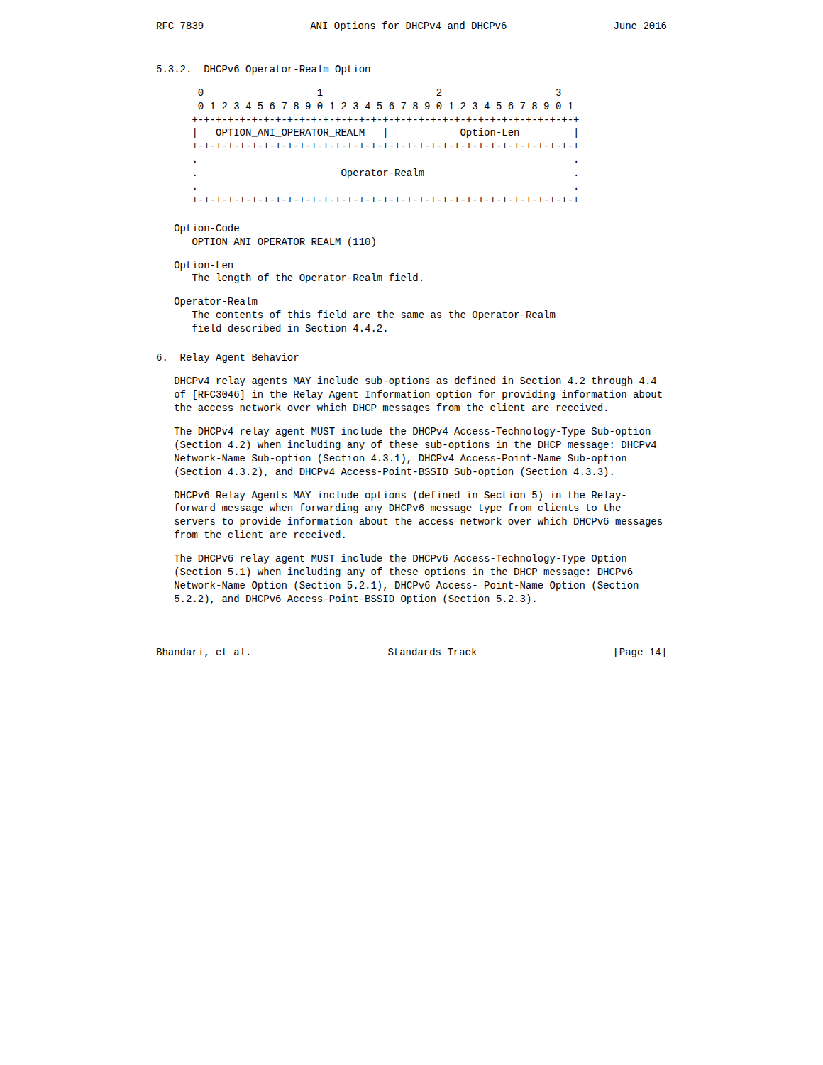RFC 7839 ANI Options for DHCPv4 and DHCPv6 June 2016
5.3.2. DHCPv6 Operator-Realm Option
 0                   1                   2                   3
 0 1 2 3 4 5 6 7 8 9 0 1 2 3 4 5 6 7 8 9 0 1 2 3 4 5 6 7 8 9 0 1
+-+-+-+-+-+-+-+-+-+-+-+-+-+-+-+-+-+-+-+-+-+-+-+-+-+-+-+-+-+-+-+-+
|   OPTION_ANI_OPERATOR_REALM   |            Option-Len         |
+-+-+-+-+-+-+-+-+-+-+-+-+-+-+-+-+-+-+-+-+-+-+-+-+-+-+-+-+-+-+-+-+
.                                                               .
.                        Operator-Realm                         .
.                                                               .
+-+-+-+-+-+-+-+-+-+-+-+-+-+-+-+-+-+-+-+-+-+-+-+-+-+-+-+-+-+-+-+-+
Option-Code
OPTION_ANI_OPERATOR_REALM (110)
Option-Len
The length of the Operator-Realm field.
Operator-Realm
The contents of this field are the same as the Operator-Realm
field described in Section 4.4.2.
6. Relay Agent Behavior
DHCPv4 relay agents MAY include sub-options as defined in Section 4.2 through 4.4 of [RFC3046] in the Relay Agent Information option for providing information about the access network over which DHCP messages from the client are received.
The DHCPv4 relay agent MUST include the DHCPv4 Access-Technology-Type Sub-option (Section 4.2) when including any of these sub-options in the DHCP message: DHCPv4 Network-Name Sub-option (Section 4.3.1), DHCPv4 Access-Point-Name Sub-option (Section 4.3.2), and DHCPv4 Access-Point-BSSID Sub-option (Section 4.3.3).
DHCPv6 Relay Agents MAY include options (defined in Section 5) in the Relay-forward message when forwarding any DHCPv6 message type from clients to the servers to provide information about the access network over which DHCPv6 messages from the client are received.
The DHCPv6 relay agent MUST include the DHCPv6 Access-Technology-Type Option (Section 5.1) when including any of these options in the DHCP message: DHCPv6 Network-Name Option (Section 5.2.1), DHCPv6 Access- Point-Name Option (Section 5.2.2), and DHCPv6 Access-Point-BSSID Option (Section 5.2.3).
Bhandari, et al. Standards Track [Page 14]